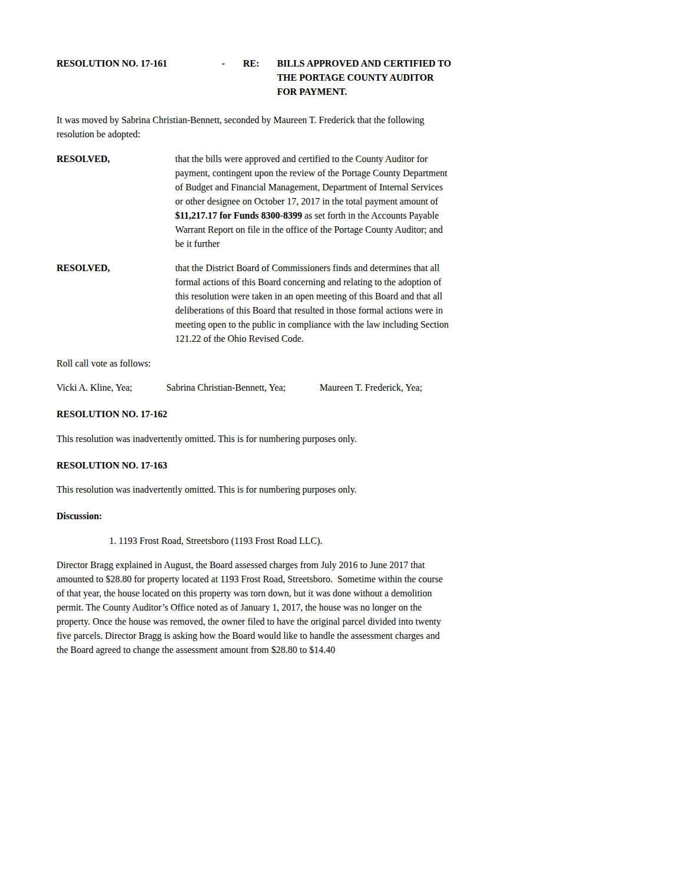| RESOLUTION NO. 17-161 | - | RE: | BILLS APPROVED AND CERTIFIED TO THE PORTAGE COUNTY AUDITOR FOR PAYMENT. |
It was moved by Sabrina Christian-Bennett, seconded by Maureen T. Frederick that the following resolution be adopted:
RESOLVED,
that the bills were approved and certified to the County Auditor for payment, contingent upon the review of the Portage County Department of Budget and Financial Management, Department of Internal Services or other designee on October 17, 2017 in the total payment amount of $11,217.17 for Funds 8300-8399 as set forth in the Accounts Payable Warrant Report on file in the office of the Portage County Auditor; and be it further
RESOLVED,
that the District Board of Commissioners finds and determines that all formal actions of this Board concerning and relating to the adoption of this resolution were taken in an open meeting of this Board and that all deliberations of this Board that resulted in those formal actions were in meeting open to the public in compliance with the law including Section 121.22 of the Ohio Revised Code.
Roll call vote as follows:
Vicki A. Kline, Yea; Sabrina Christian-Bennett, Yea; Maureen T. Frederick, Yea;
RESOLUTION NO. 17-162
This resolution was inadvertently omitted. This is for numbering purposes only.
RESOLUTION NO. 17-163
This resolution was inadvertently omitted. This is for numbering purposes only.
Discussion:
1193 Frost Road, Streetsboro (1193 Frost Road LLC).
Director Bragg explained in August, the Board assessed charges from July 2016 to June 2017 that amounted to $28.80 for property located at 1193 Frost Road, Streetsboro. Sometime within the course of that year, the house located on this property was torn down, but it was done without a demolition permit. The County Auditor’s Office noted as of January 1, 2017, the house was no longer on the property. Once the house was removed, the owner filed to have the original parcel divided into twenty five parcels. Director Bragg is asking how the Board would like to handle the assessment charges and the Board agreed to change the assessment amount from $28.80 to $14.40